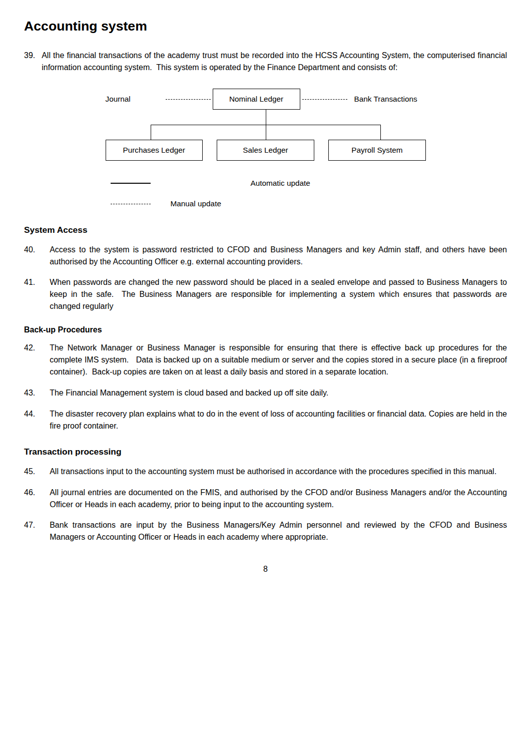Accounting system
39.
All the financial transactions of the academy trust must be recorded into the HCSS Accounting System, the computerised financial information accounting system. This system is operated by the Finance Department and consists of:
Journal
Nominal Ledger
Bank Transactions
Purchases Ledger
Sales Ledger
Payroll System
Automatic update
Manual update
System Access
40.
Access to the system is password restricted to CFOD and Business Managers and key Admin staff, and others have been authorised by the Accounting Officer e.g. external accounting providers.
41.
When passwords are changed the new password should be placed in a sealed envelope and passed to Business Managers to keep in the safe. The Business Managers are responsible for implementing a system which ensures that passwords are changed regularly
Back-up Procedures
42.
The Network Manager or Business Manager is responsible for ensuring that there is effective back up procedures for the complete IMS system. Data is backed up on a suitable medium or server and the copies stored in a secure place (in a fireproof container). Back-up copies are taken on at least a daily basis and stored in a separate location.
43.
The Financial Management system is cloud based and backed up off site daily.
44.
The disaster recovery plan explains what to do in the event of loss of accounting facilities or financial data. Copies are held in the fire proof container.
Transaction processing
45.
All transactions input to the accounting system must be authorised in accordance with the procedures specified in this manual.
46.
All journal entries are documented on the FMIS, and authorised by the CFOD and/or Business Managers and/or the Accounting Officer or Heads in each academy, prior to being input to the accounting system.
47.
Bank transactions are input by the Business Managers/Key Admin personnel and reviewed by the CFOD and Business Managers or Accounting Officer or Heads in each academy where appropriate.
8